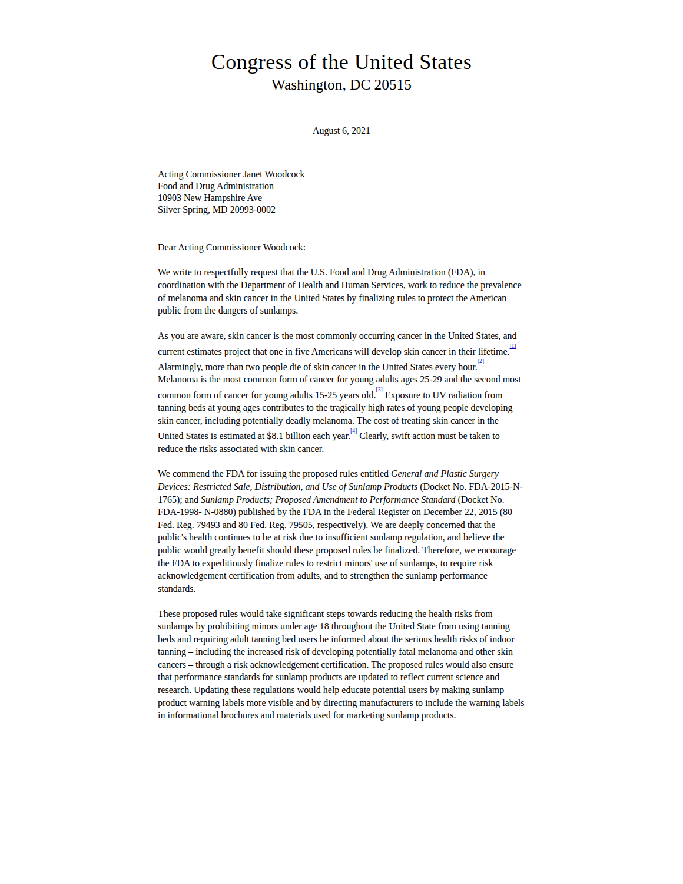Congress of the United States
Washington, DC 20515
August 6, 2021
Acting Commissioner Janet Woodcock
Food and Drug Administration
10903 New Hampshire Ave
Silver Spring, MD 20993-0002
Dear Acting Commissioner Woodcock:
We write to respectfully request that the U.S. Food and Drug Administration (FDA), in coordination with the Department of Health and Human Services, work to reduce the prevalence of melanoma and skin cancer in the United States by finalizing rules to protect the American public from the dangers of sunlamps.
As you are aware, skin cancer is the most commonly occurring cancer in the United States, and current estimates project that one in five Americans will develop skin cancer in their lifetime.[1] Alarmingly, more than two people die of skin cancer in the United States every hour.[2] Melanoma is the most common form of cancer for young adults ages 25-29 and the second most common form of cancer for young adults 15-25 years old.[3] Exposure to UV radiation from tanning beds at young ages contributes to the tragically high rates of young people developing skin cancer, including potentially deadly melanoma. The cost of treating skin cancer in the United States is estimated at $8.1 billion each year.[4] Clearly, swift action must be taken to reduce the risks associated with skin cancer.
We commend the FDA for issuing the proposed rules entitled General and Plastic Surgery Devices: Restricted Sale, Distribution, and Use of Sunlamp Products (Docket No. FDA-2015-N- 1765); and Sunlamp Products; Proposed Amendment to Performance Standard (Docket No. FDA-1998- N-0880) published by the FDA in the Federal Register on December 22, 2015 (80 Fed. Reg. 79493 and 80 Fed. Reg. 79505, respectively). We are deeply concerned that the public's health continues to be at risk due to insufficient sunlamp regulation, and believe the public would greatly benefit should these proposed rules be finalized. Therefore, we encourage the FDA to expeditiously finalize rules to restrict minors' use of sunlamps, to require risk acknowledgement certification from adults, and to strengthen the sunlamp performance standards.
These proposed rules would take significant steps towards reducing the health risks from sunlamps by prohibiting minors under age 18 throughout the United State from using tanning beds and requiring adult tanning bed users be informed about the serious health risks of indoor tanning – including the increased risk of developing potentially fatal melanoma and other skin cancers – through a risk acknowledgement certification. The proposed rules would also ensure that performance standards for sunlamp products are updated to reflect current science and research. Updating these regulations would help educate potential users by making sunlamp product warning labels more visible and by directing manufacturers to include the warning labels in informational brochures and materials used for marketing sunlamp products.